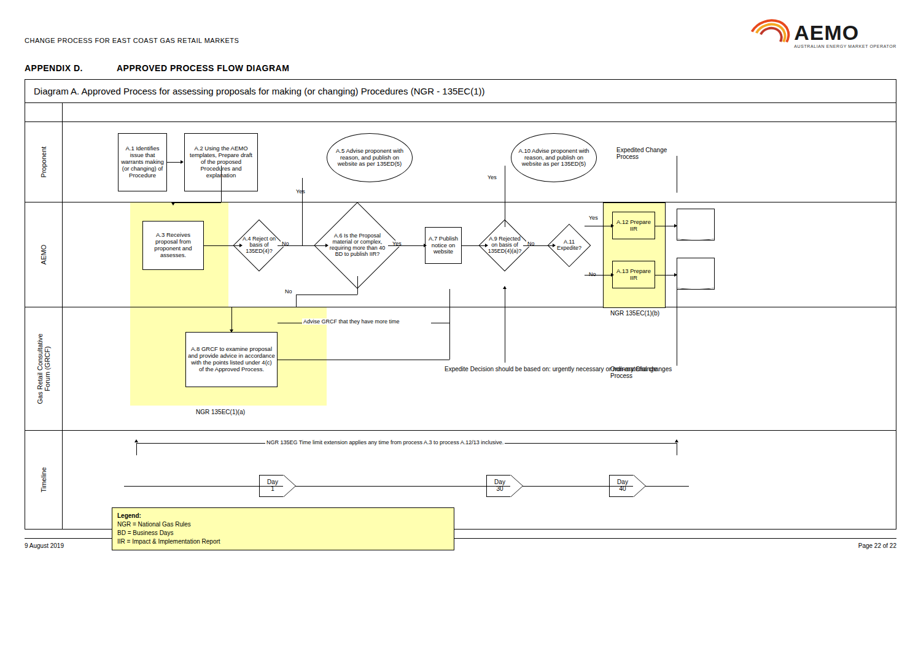CHANGE PROCESS FOR EAST COAST GAS RETAIL MARKETS
AEMO
AUSTRALIAN ENERGY MARKET OPERATOR
APPENDIX D. APPROVED PROCESS FLOW DIAGRAM
Diagram A. Approved Process for assessing proposals for making (or changing) Procedures (NGR - 135EC(1))
Proponent
A.1 Identifies issue that warrants making (or changing) of Procedure
A.2 Using the AEMO templates, Prepare draft of the proposed Procedures and explanation
A.5 Advise proponent with reason, and publish on website as per 135ED(5)
A.10 Advise proponent with reason, and publish on website as per 135ED(5)
Expedited Change
Process
Yes
Yes
AEMO
A.3 Receives proposal from proponent and assesses.
A.4 Reject on basis of 135ED(4)?
A.6 Is the Proposal material or complex, requiring more than 40 BD to publish IIR?
A.7 Publish notice on website
A.9 Rejected on basis of 135ED(4)(a)?
A.11 Expedite?
A.12 Prepare IIR
A.13 Prepare IIR
No
Yes
No
Yes
No
No
NGR 135EC(1)(b)
Gas Retail Consultative
Forum (GRCF)
A.8 GRCF to examine proposal and provide advice in accordance with the points listed under 4(c) of the Approved Process.
NGR 135EC(1)(a)
Advise GRCF that they have more time
Expedite Decision should be based on: urgently necessary or non-material changes
Ordinary Change
Process
Timeline
NGR 135EG Time limit extension applies any time from process A.3 to process A.12/13 inclusive.
Day
1
Day
30
Day
40
Legend:
NGR = National Gas Rules
BD = Business Days
IIR = Impact & Implementation Report
9 August 2019
Page 22 of 22